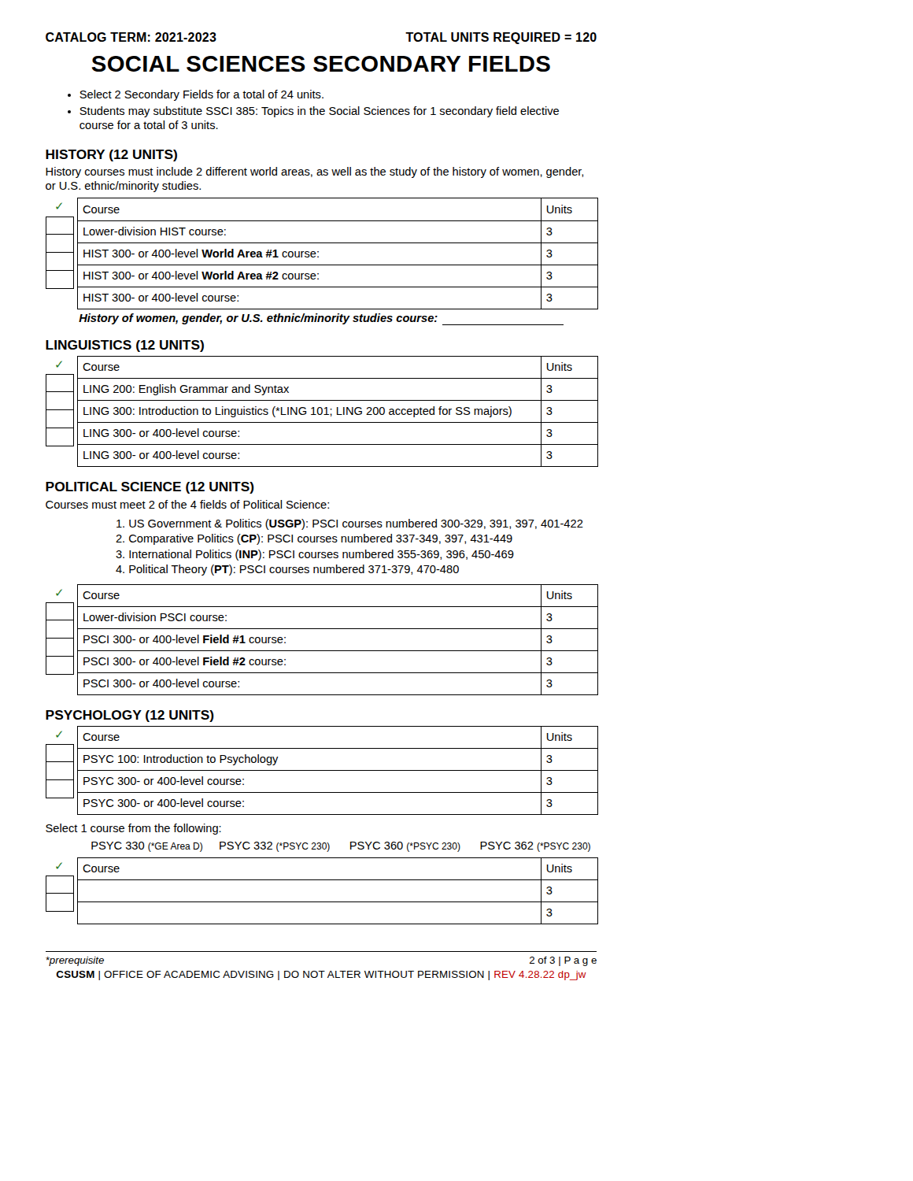CATALOG TERM: 2021-2023
TOTAL UNITS REQUIRED = 120
SOCIAL SCIENCES SECONDARY FIELDS
Select 2 Secondary Fields for a total of 24 units.
Students may substitute SSCI 385: Topics in the Social Sciences for 1 secondary field elective course for a total of 3 units.
HISTORY (12 UNITS)
History courses must include 2 different world areas, as well as the study of the history of women, gender, or U.S. ethnic/minority studies.
✓
| Course | Units |
| --- | --- |
| Lower-division HIST course: | 3 |
| HIST 300- or 400-level World Area #1 course: | 3 |
| HIST 300- or 400-level World Area #2 course: | 3 |
| HIST 300- or 400-level course: | 3 |
History of women, gender, or U.S. ethnic/minority studies course:
LINGUISTICS (12 UNITS)
✓
| Course | Units |
| --- | --- |
| LING 200: English Grammar and Syntax | 3 |
| LING 300: Introduction to Linguistics (*LING 101; LING 200 accepted for SS majors) | 3 |
| LING 300- or 400-level course: | 3 |
| LING 300- or 400-level course: | 3 |
POLITICAL SCIENCE (12 UNITS)
Courses must meet 2 of the 4 fields of Political Science:
US Government & Politics (USGP): PSCI courses numbered 300-329, 391, 397, 401-422
Comparative Politics (CP): PSCI courses numbered 337-349, 397, 431-449
International Politics (INP): PSCI courses numbered 355-369, 396, 450-469
Political Theory (PT): PSCI courses numbered 371-379, 470-480
✓
| Course | Units |
| --- | --- |
| Lower-division PSCI course: | 3 |
| PSCI 300- or 400-level Field #1 course: | 3 |
| PSCI 300- or 400-level Field #2 course: | 3 |
| PSCI 300- or 400-level course: | 3 |
PSYCHOLOGY (12 UNITS)
✓
| Course | Units |
| --- | --- |
| PSYC 100: Introduction to Psychology | 3 |
| PSYC 300- or 400-level course: | 3 |
| PSYC 300- or 400-level course: | 3 |
Select 1 course from the following:
PSYC 330 (*GE Area D) PSYC 332 (*PSYC 230) PSYC 360 (*PSYC 230) PSYC 362 (*PSYC 230)
✓
| Course | Units |
| --- | --- |
| | 3 |
| | 3 |
*prerequisite
2 of 3 | P a g e
CSUSM | OFFICE OF ACADEMIC ADVISING | DO NOT ALTER WITHOUT PERMISSION | REV 4.28.22 dp_jw